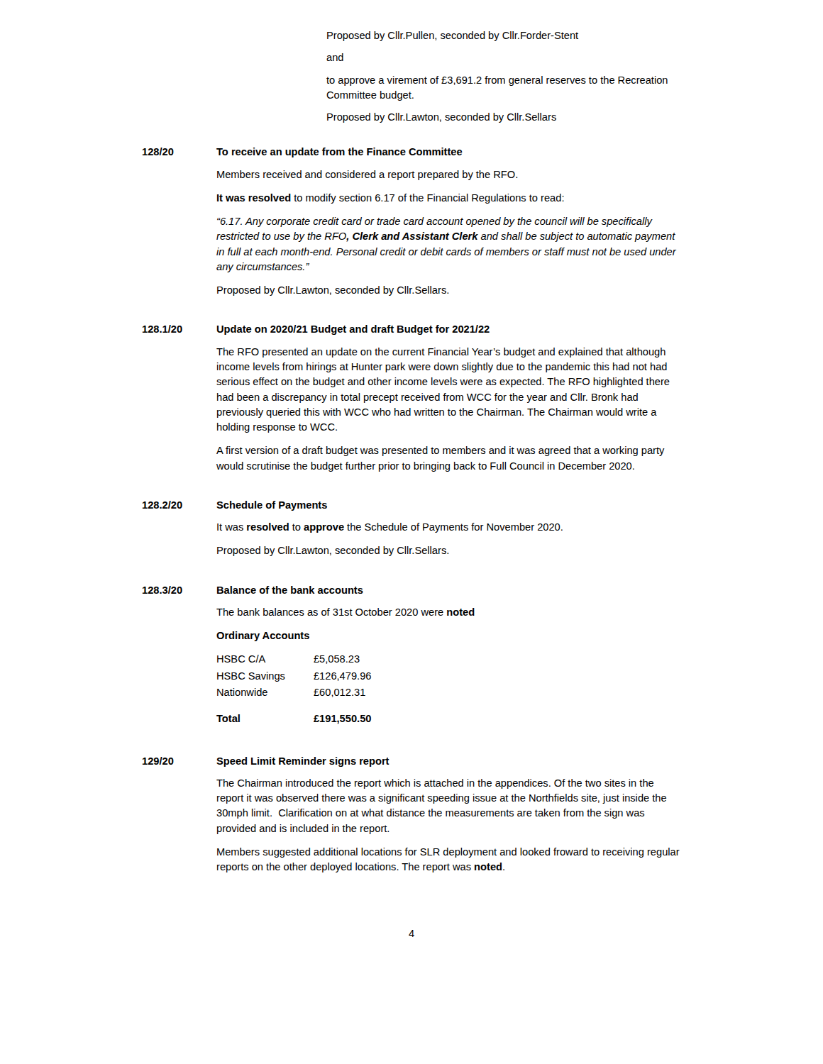Proposed by Cllr.Pullen, seconded by Cllr.Forder-Stent
and
to approve a virement of £3,691.2 from general reserves to the Recreation Committee budget.
Proposed by Cllr.Lawton, seconded by Cllr.Sellars
128/20
To receive an update from the Finance Committee
Members received and considered a report prepared by the RFO.
It was resolved to modify section 6.17 of the Financial Regulations to read:
“6.17. Any corporate credit card or trade card account opened by the council will be specifically restricted to use by the RFO, Clerk and Assistant Clerk and shall be subject to automatic payment in full at each month-end. Personal credit or debit cards of members or staff must not be used under any circumstances.”
Proposed by Cllr.Lawton, seconded by Cllr.Sellars.
128.1/20
Update on 2020/21 Budget and draft Budget for 2021/22
The RFO presented an update on the current Financial Year’s budget and explained that although income levels from hirings at Hunter park were down slightly due to the pandemic this had not had serious effect on the budget and other income levels were as expected. The RFO highlighted there had been a discrepancy in total precept received from WCC for the year and Cllr. Bronk had previously queried this with WCC who had written to the Chairman. The Chairman would write a holding response to WCC.
A first version of a draft budget was presented to members and it was agreed that a working party would scrutinise the budget further prior to bringing back to Full Council in December 2020.
128.2/20
Schedule of Payments
It was resolved to approve the Schedule of Payments for November 2020.
Proposed by Cllr.Lawton, seconded by Cllr.Sellars.
128.3/20
Balance of the bank accounts
The bank balances as of 31st October 2020 were noted
Ordinary Accounts
| HSBC C/A | £5,058.23 |
| HSBC Savings | £126,479.96 |
| Nationwide | £60,012.31 |
| Total | £191,550.50 |
129/20
Speed Limit Reminder signs report
The Chairman introduced the report which is attached in the appendices. Of the two sites in the report it was observed there was a significant speeding issue at the Northfields site, just inside the 30mph limit. Clarification on at what distance the measurements are taken from the sign was provided and is included in the report.
Members suggested additional locations for SLR deployment and looked froward to receiving regular reports on the other deployed locations. The report was noted.
4